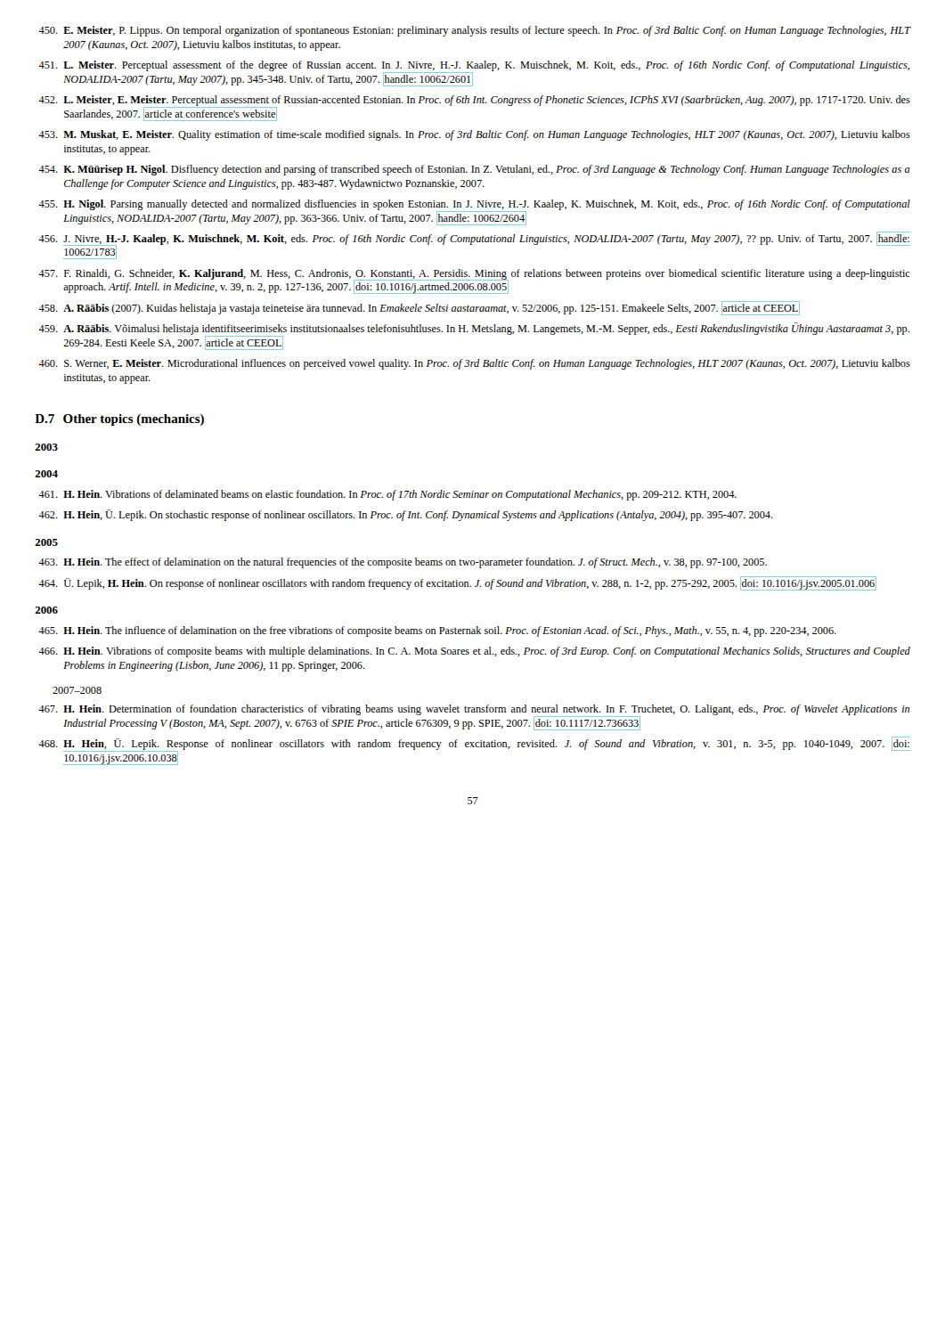450. E. Meister, P. Lippus. On temporal organization of spontaneous Estonian: preliminary analysis results of lecture speech. In Proc. of 3rd Baltic Conf. on Human Language Technologies, HLT 2007 (Kaunas, Oct. 2007), Lietuviu kalbos institutas, to appear.
451. L. Meister. Perceptual assessment of the degree of Russian accent. In J. Nivre, H.-J. Kaalep, K. Muischnek, M. Koit, eds., Proc. of 16th Nordic Conf. of Computational Linguistics, NODALIDA-2007 (Tartu, May 2007), pp. 345-348. Univ. of Tartu, 2007. handle: 10062/2601
452. L. Meister, E. Meister. Perceptual assessment of Russian-accented Estonian. In Proc. of 6th Int. Congress of Phonetic Sciences, ICPhS XVI (Saarbrücken, Aug. 2007), pp. 1717-1720. Univ. des Saarlandes, 2007. article at conference's website
453. M. Muskat, E. Meister. Quality estimation of time-scale modified signals. In Proc. of 3rd Baltic Conf. on Human Language Technologies, HLT 2007 (Kaunas, Oct. 2007), Lietuviu kalbos institutas, to appear.
454. K. Müürisep H. Nigol. Disfluency detection and parsing of transcribed speech of Estonian. In Z. Vetulani, ed., Proc. of 3rd Language & Technology Conf. Human Language Technologies as a Challenge for Computer Science and Linguistics, pp. 483-487. Wydawnictwo Poznanskie, 2007.
455. H. Nigol. Parsing manually detected and normalized disfluencies in spoken Estonian. In J. Nivre, H.-J. Kaalep, K. Muischnek, M. Koit, eds., Proc. of 16th Nordic Conf. of Computational Linguistics, NODALIDA-2007 (Tartu, May 2007), pp. 363-366. Univ. of Tartu, 2007. handle: 10062/2604
456. J. Nivre, H.-J. Kaalep, K. Muischnek, M. Koit, eds. Proc. of 16th Nordic Conf. of Computational Linguistics, NODALIDA-2007 (Tartu, May 2007), ?? pp. Univ. of Tartu, 2007. handle: 10062/1783
457. F. Rinaldi, G. Schneider, K. Kaljurand, M. Hess, C. Andronis, O. Konstanti, A. Persidis. Mining of relations between proteins over biomedical scientific literature using a deep-linguistic approach. Artif. Intell. in Medicine, v. 39, n. 2, pp. 127-136, 2007. doi: 10.1016/j.artmed.2006.08.005
458. A. Rääbis (2007). Kuidas helistaja ja vastaja teineteise ära tunnevad. In Emakeele Seltsi aastaraamat, v. 52/2006, pp. 125-151. Emakeele Selts, 2007. article at CEEOL
459. A. Rääbis. Võimalusi helistaja identifitseerimiseks institutsionaalses telefonisuhtluses. In H. Metslang, M. Langemets, M.-M. Sepper, eds., Eesti Rakenduslingvistika Ühingu Aastaraamat 3, pp. 269-284. Eesti Keele SA, 2007. article at CEEOL
460. S. Werner, E. Meister. Microdurational influences on perceived vowel quality. In Proc. of 3rd Baltic Conf. on Human Language Technologies, HLT 2007 (Kaunas, Oct. 2007), Lietuviu kalbos institutas, to appear.
D.7 Other topics (mechanics)
2003
2004
461. H. Hein. Vibrations of delaminated beams on elastic foundation. In Proc. of 17th Nordic Seminar on Computational Mechanics, pp. 209-212. KTH, 2004.
462. H. Hein, Ü. Lepik. On stochastic response of nonlinear oscillators. In Proc. of Int. Conf. Dynamical Systems and Applications (Antalya, 2004), pp. 395-407. 2004.
2005
463. H. Hein. The effect of delamination on the natural frequencies of the composite beams on two-parameter foundation. J. of Struct. Mech., v. 38, pp. 97-100, 2005.
464. Ü. Lepik, H. Hein. On response of nonlinear oscillators with random frequency of excitation. J. of Sound and Vibration, v. 288, n. 1-2, pp. 275-292, 2005. doi: 10.1016/j.jsv.2005.01.006
2006
465. H. Hein. The influence of delamination on the free vibrations of composite beams on Pasternak soil. Proc. of Estonian Acad. of Sci., Phys., Math., v. 55, n. 4, pp. 220-234, 2006.
466. H. Hein. Vibrations of composite beams with multiple delaminations. In C. A. Mota Soares et al., eds., Proc. of 3rd Europ. Conf. on Computational Mechanics Solids, Structures and Coupled Problems in Engineering (Lisbon, June 2006), 11 pp. Springer, 2006.
2007–2008
467. H. Hein. Determination of foundation characteristics of vibrating beams using wavelet transform and neural network. In F. Truchetet, O. Laligant, eds., Proc. of Wavelet Applications in Industrial Processing V (Boston, MA, Sept. 2007), v. 6763 of SPIE Proc., article 676309, 9 pp. SPIE, 2007. doi: 10.1117/12.736633
468. H. Hein, Ü. Lepik. Response of nonlinear oscillators with random frequency of excitation, revisited. J. of Sound and Vibration, v. 301, n. 3-5, pp. 1040-1049, 2007. doi: 10.1016/j.jsv.2006.10.038
57